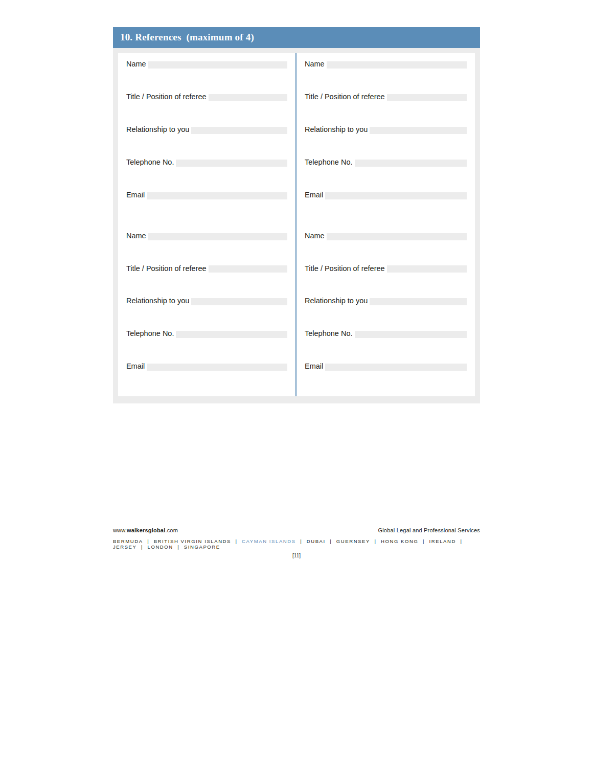10. References (maximum of 4)
Name
Title / Position of referee
Relationship to you
Telephone No.
Email
Name
Title / Position of referee
Relationship to you
Telephone No.
Email
Name
Title / Position of referee
Relationship to you
Telephone No.
Email
Name
Title / Position of referee
Relationship to you
Telephone No.
Email
www.walkersglobal.com
Global Legal and Professional Services
BERMUDA | BRITISH VIRGIN ISLANDS | CAYMAN ISLANDS | DUBAI | GUERNSEY | HONG KONG | IRELAND | JERSEY | LONDON | SINGAPORE
[11]